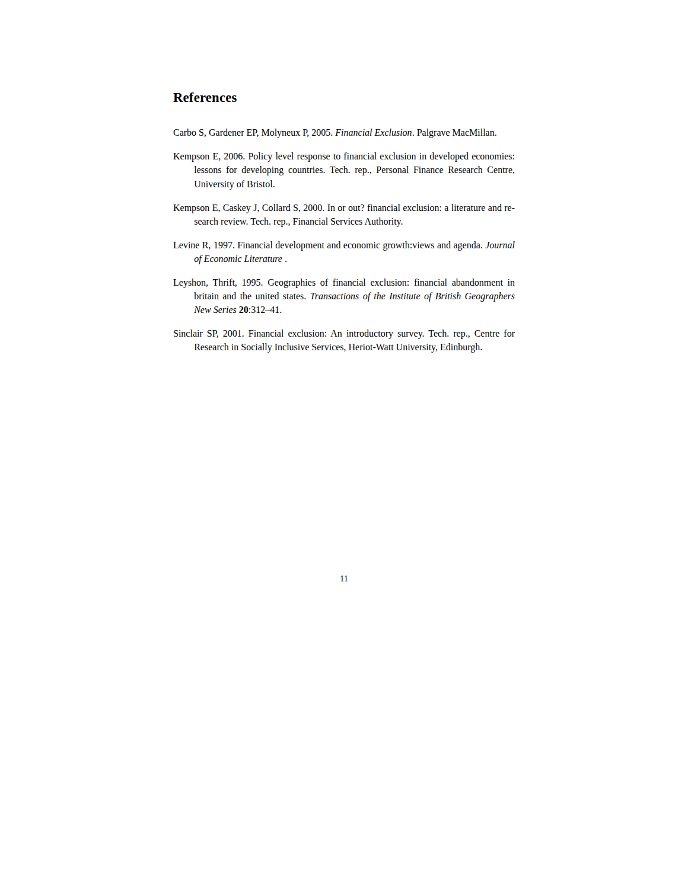References
Carbo S, Gardener EP, Molyneux P, 2005. Financial Exclusion. Palgrave MacMillan.
Kempson E, 2006. Policy level response to financial exclusion in developed economies: lessons for developing countries. Tech. rep., Personal Finance Research Centre, University of Bristol.
Kempson E, Caskey J, Collard S, 2000. In or out? financial exclusion: a literature and research review. Tech. rep., Financial Services Authority.
Levine R, 1997. Financial development and economic growth:views and agenda. Journal of Economic Literature .
Leyshon, Thrift, 1995. Geographies of financial exclusion: financial abandonment in britain and the united states. Transactions of the Institute of British Geographers New Series 20:312–41.
Sinclair SP, 2001. Financial exclusion: An introductory survey. Tech. rep., Centre for Research in Socially Inclusive Services, Heriot-Watt University, Edinburgh.
11